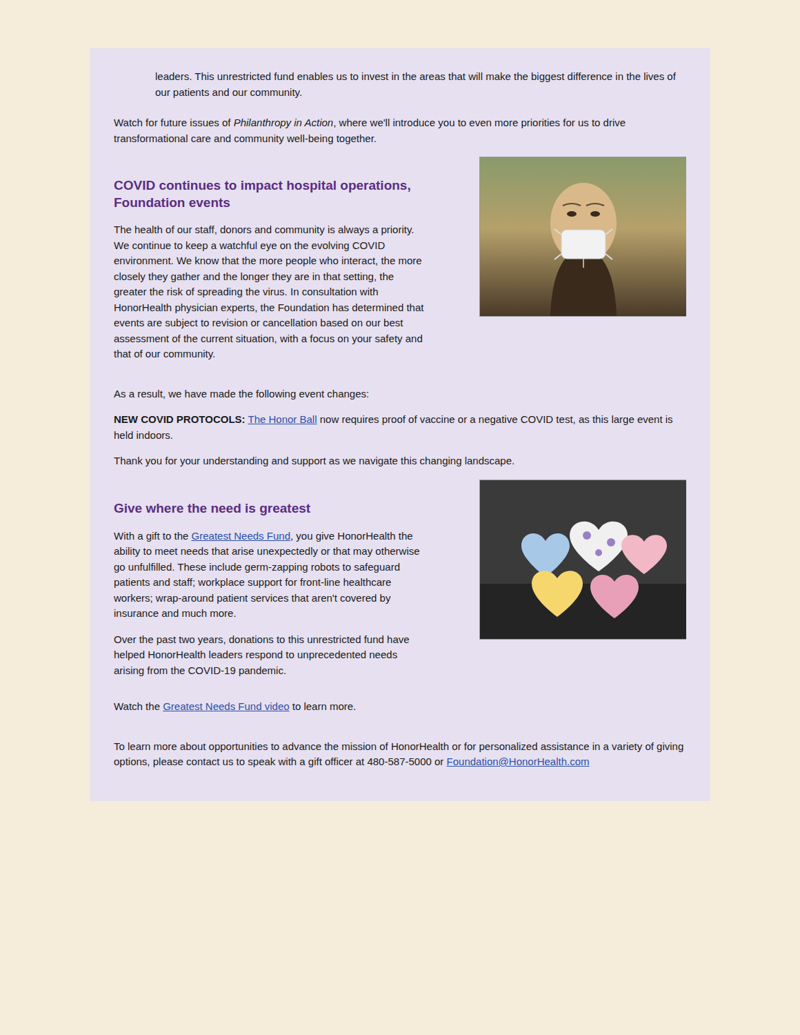leaders. This unrestricted fund enables us to invest in the areas that will make the biggest difference in the lives of our patients and our community.
Watch for future issues of Philanthropy in Action, where we'll introduce you to even more priorities for us to drive transformational care and community well-being together.
COVID continues to impact hospital operations, Foundation events
The health of our staff, donors and community is always a priority. We continue to keep a watchful eye on the evolving COVID environment. We know that the more people who interact, the more closely they gather and the longer they are in that setting, the greater the risk of spreading the virus. In consultation with HonorHealth physician experts, the Foundation has determined that events are subject to revision or cancellation based on our best assessment of the current situation, with a focus on your safety and that of our community.
As a result, we have made the following event changes:
NEW COVID PROTOCOLS: The Honor Ball now requires proof of vaccine or a negative COVID test, as this large event is held indoors.
Thank you for your understanding and support as we navigate this changing landscape.
Give where the need is greatest
With a gift to the Greatest Needs Fund, you give HonorHealth the ability to meet needs that arise unexpectedly or that may otherwise go unfulfilled. These include germ-zapping robots to safeguard patients and staff; workplace support for front-line healthcare workers; wrap-around patient services that aren't covered by insurance and much more.
Over the past two years, donations to this unrestricted fund have helped HonorHealth leaders respond to unprecedented needs arising from the COVID-19 pandemic.
Watch the Greatest Needs Fund video to learn more.
To learn more about opportunities to advance the mission of HonorHealth or for personalized assistance in a variety of giving options, please contact us to speak with a gift officer at 480-587-5000 or Foundation@HonorHealth.com